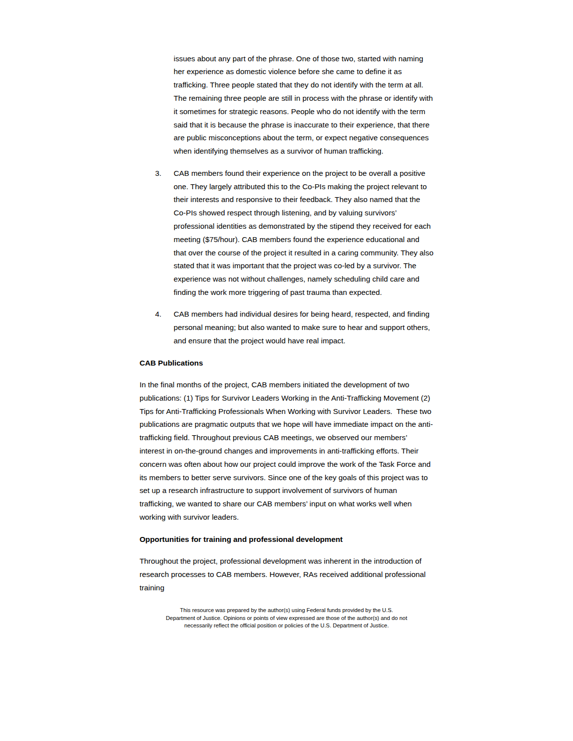issues about any part of the phrase. One of those two, started with naming her experience as domestic violence before she came to define it as trafficking. Three people stated that they do not identify with the term at all. The remaining three people are still in process with the phrase or identify with it sometimes for strategic reasons. People who do not identify with the term said that it is because the phrase is inaccurate to their experience, that there are public misconceptions about the term, or expect negative consequences when identifying themselves as a survivor of human trafficking.
3. CAB members found their experience on the project to be overall a positive one. They largely attributed this to the Co-PIs making the project relevant to their interests and responsive to their feedback. They also named that the Co-PIs showed respect through listening, and by valuing survivors’ professional identities as demonstrated by the stipend they received for each meeting ($75/hour). CAB members found the experience educational and that over the course of the project it resulted in a caring community. They also stated that it was important that the project was co-led by a survivor. The experience was not without challenges, namely scheduling child care and finding the work more triggering of past trauma than expected.
4. CAB members had individual desires for being heard, respected, and finding personal meaning; but also wanted to make sure to hear and support others, and ensure that the project would have real impact.
CAB Publications
In the final months of the project, CAB members initiated the development of two publications: (1) Tips for Survivor Leaders Working in the Anti-Trafficking Movement (2) Tips for Anti-Trafficking Professionals When Working with Survivor Leaders. These two publications are pragmatic outputs that we hope will have immediate impact on the anti-trafficking field. Throughout previous CAB meetings, we observed our members’ interest in on-the-ground changes and improvements in anti-trafficking efforts. Their concern was often about how our project could improve the work of the Task Force and its members to better serve survivors. Since one of the key goals of this project was to set up a research infrastructure to support involvement of survivors of human trafficking, we wanted to share our CAB members’ input on what works well when working with survivor leaders.
Opportunities for training and professional development
Throughout the project, professional development was inherent in the introduction of research processes to CAB members. However, RAs received additional professional training
This resource was prepared by the author(s) using Federal funds provided by the U.S.
Department of Justice. Opinions or points of view expressed are those of the author(s) and do not
necessarily reflect the official position or policies of the U.S. Department of Justice.